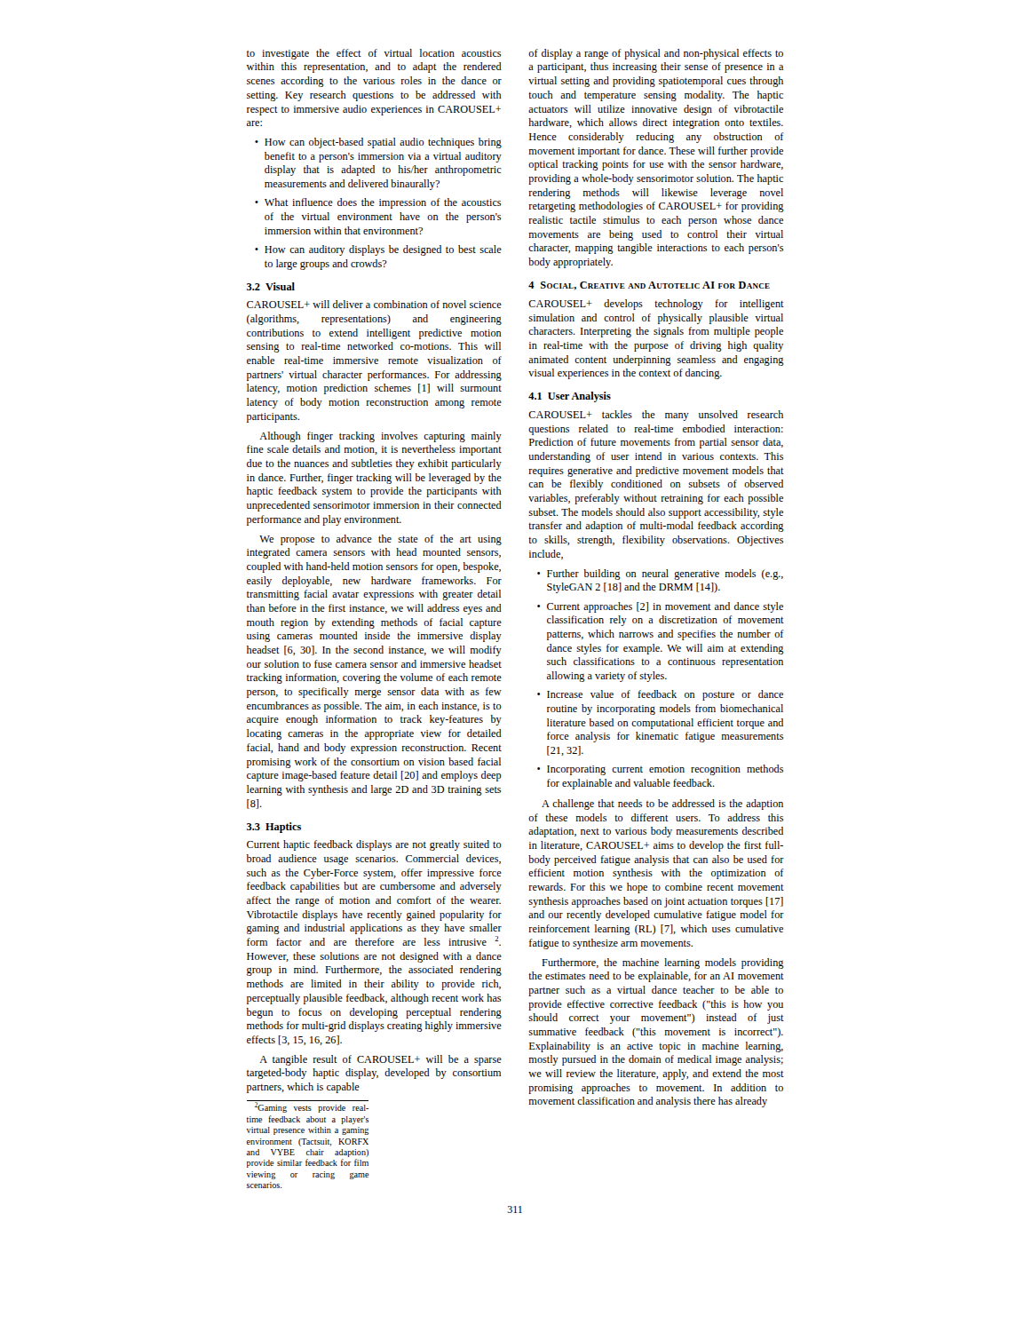to investigate the effect of virtual location acoustics within this representation, and to adapt the rendered scenes according to the various roles in the dance or setting. Key research questions to be addressed with respect to immersive audio experiences in CAROUSEL+ are:
How can object-based spatial audio techniques bring benefit to a person's immersion via a virtual auditory display that is adapted to his/her anthropometric measurements and delivered binaurally?
What influence does the impression of the acoustics of the virtual environment have on the person's immersion within that environment?
How can auditory displays be designed to best scale to large groups and crowds?
3.2 Visual
CAROUSEL+ will deliver a combination of novel science (algorithms, representations) and engineering contributions to extend intelligent predictive motion sensing to real-time networked co-motions. This will enable real-time immersive remote visualization of partners' virtual character performances. For addressing latency, motion prediction schemes [1] will surmount latency of body motion reconstruction among remote participants.
Although finger tracking involves capturing mainly fine scale details and motion, it is nevertheless important due to the nuances and subtleties they exhibit particularly in dance. Further, finger tracking will be leveraged by the haptic feedback system to provide the participants with unprecedented sensorimotor immersion in their connected performance and play environment.
We propose to advance the state of the art using integrated camera sensors with head mounted sensors, coupled with hand-held motion sensors for open, bespoke, easily deployable, new hardware frameworks. For transmitting facial avatar expressions with greater detail than before in the first instance, we will address eyes and mouth region by extending methods of facial capture using cameras mounted inside the immersive display headset [6, 30]. In the second instance, we will modify our solution to fuse camera sensor and immersive headset tracking information, covering the volume of each remote person, to specifically merge sensor data with as few encumbrances as possible. The aim, in each instance, is to acquire enough information to track key-features by locating cameras in the appropriate view for detailed facial, hand and body expression reconstruction. Recent promising work of the consortium on vision based facial capture image-based feature detail [20] and employs deep learning with synthesis and large 2D and 3D training sets [8].
3.3 Haptics
Current haptic feedback displays are not greatly suited to broad audience usage scenarios. Commercial devices, such as the Cyber-Force system, offer impressive force feedback capabilities but are cumbersome and adversely affect the range of motion and comfort of the wearer. Vibrotactile displays have recently gained popularity for gaming and industrial applications as they have smaller form factor and are therefore are less intrusive 2. However, these solutions are not designed with a dance group in mind. Furthermore, the associated rendering methods are limited in their ability to provide rich, perceptually plausible feedback, although recent work has begun to focus on developing perceptual rendering methods for multi-grid displays creating highly immersive effects [3, 15, 16, 26].
A tangible result of CAROUSEL+ will be a sparse targeted-body haptic display, developed by consortium partners, which is capable
2Gaming vests provide real-time feedback about a player's virtual presence within a gaming environment (Tactsuit, KORFX and VYBE chair adaption) provide similar feedback for film viewing or racing game scenarios.
of display a range of physical and non-physical effects to a participant, thus increasing their sense of presence in a virtual setting and providing spatiotemporal cues through touch and temperature sensing modality. The haptic actuators will utilize innovative design of vibrotactile hardware, which allows direct integration onto textiles. Hence considerably reducing any obstruction of movement important for dance. These will further provide optical tracking points for use with the sensor hardware, providing a whole-body sensorimotor solution. The haptic rendering methods will likewise leverage novel retargeting methodologies of CAROUSEL+ for providing realistic tactile stimulus to each person whose dance movements are being used to control their virtual character, mapping tangible interactions to each person's body appropriately.
4 Social, Creative and Autotelic AI for Dance
CAROUSEL+ develops technology for intelligent simulation and control of physically plausible virtual characters. Interpreting the signals from multiple people in real-time with the purpose of driving high quality animated content underpinning seamless and engaging visual experiences in the context of dancing.
4.1 User Analysis
CAROUSEL+ tackles the many unsolved research questions related to real-time embodied interaction: Prediction of future movements from partial sensor data, understanding of user intend in various contexts. This requires generative and predictive movement models that can be flexibly conditioned on subsets of observed variables, preferably without retraining for each possible subset. The models should also support accessibility, style transfer and adaption of multi-modal feedback according to skills, strength, flexibility observations. Objectives include,
Further building on neural generative models (e.g., StyleGAN 2 [18] and the DRMM [14]).
Current approaches [2] in movement and dance style classification rely on a discretization of movement patterns, which narrows and specifies the number of dance styles for example. We will aim at extending such classifications to a continuous representation allowing a variety of styles.
Increase value of feedback on posture or dance routine by incorporating models from biomechanical literature based on computational efficient torque and force analysis for kinematic fatigue measurements [21, 32].
Incorporating current emotion recognition methods for explainable and valuable feedback.
A challenge that needs to be addressed is the adaption of these models to different users. To address this adaptation, next to various body measurements described in literature, CAROUSEL+ aims to develop the first full-body perceived fatigue analysis that can also be used for efficient motion synthesis with the optimization of rewards. For this we hope to combine recent movement synthesis approaches based on joint actuation torques [17] and our recently developed cumulative fatigue model for reinforcement learning (RL) [7], which uses cumulative fatigue to synthesize arm movements.
Furthermore, the machine learning models providing the estimates need to be explainable, for an AI movement partner such as a virtual dance teacher to be able to provide effective corrective feedback ("this is how you should correct your movement") instead of just summative feedback ("this movement is incorrect"). Explainability is an active topic in machine learning, mostly pursued in the domain of medical image analysis; we will review the literature, apply, and extend the most promising approaches to movement. In addition to movement classification and analysis there has already
311